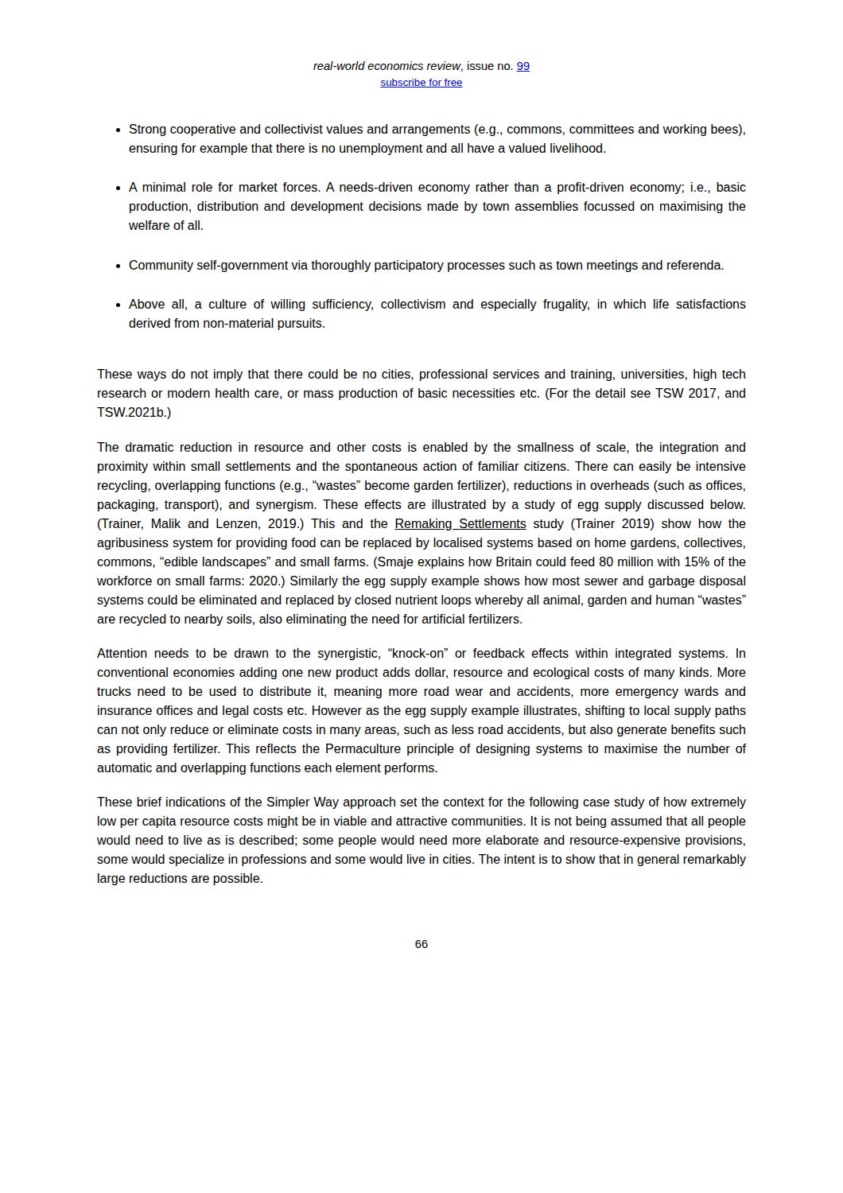real-world economics review, issue no. 99
subscribe for free
Strong cooperative and collectivist values and arrangements (e.g., commons, committees and working bees), ensuring for example that there is no unemployment and all have a valued livelihood.
A minimal role for market forces. A needs-driven economy rather than a profit-driven economy; i.e., basic production, distribution and development decisions made by town assemblies focussed on maximising the welfare of all.
Community self-government via thoroughly participatory processes such as town meetings and referenda.
Above all, a culture of willing sufficiency, collectivism and especially frugality, in which life satisfactions derived from non-material pursuits.
These ways do not imply that there could be no cities, professional services and training, universities, high tech research or modern health care, or mass production of basic necessities etc. (For the detail see TSW 2017, and TSW.2021b.)
The dramatic reduction in resource and other costs is enabled by the smallness of scale, the integration and proximity within small settlements and the spontaneous action of familiar citizens. There can easily be intensive recycling, overlapping functions (e.g., “wastes” become garden fertilizer), reductions in overheads (such as offices, packaging, transport), and synergism. These effects are illustrated by a study of egg supply discussed below. (Trainer, Malik and Lenzen, 2019.) This and the Remaking Settlements study (Trainer 2019) show how the agribusiness system for providing food can be replaced by localised systems based on home gardens, collectives, commons, “edible landscapes” and small farms. (Smaje explains how Britain could feed 80 million with 15% of the workforce on small farms: 2020.) Similarly the egg supply example shows how most sewer and garbage disposal systems could be eliminated and replaced by closed nutrient loops whereby all animal, garden and human “wastes” are recycled to nearby soils, also eliminating the need for artificial fertilizers.
Attention needs to be drawn to the synergistic, “knock-on” or feedback effects within integrated systems. In conventional economies adding one new product adds dollar, resource and ecological costs of many kinds. More trucks need to be used to distribute it, meaning more road wear and accidents, more emergency wards and insurance offices and legal costs etc. However as the egg supply example illustrates, shifting to local supply paths can not only reduce or eliminate costs in many areas, such as less road accidents, but also generate benefits such as providing fertilizer. This reflects the Permaculture principle of designing systems to maximise the number of automatic and overlapping functions each element performs.
These brief indications of the Simpler Way approach set the context for the following case study of how extremely low per capita resource costs might be in viable and attractive communities. It is not being assumed that all people would need to live as is described; some people would need more elaborate and resource-expensive provisions, some would specialize in professions and some would live in cities. The intent is to show that in general remarkably large reductions are possible.
66